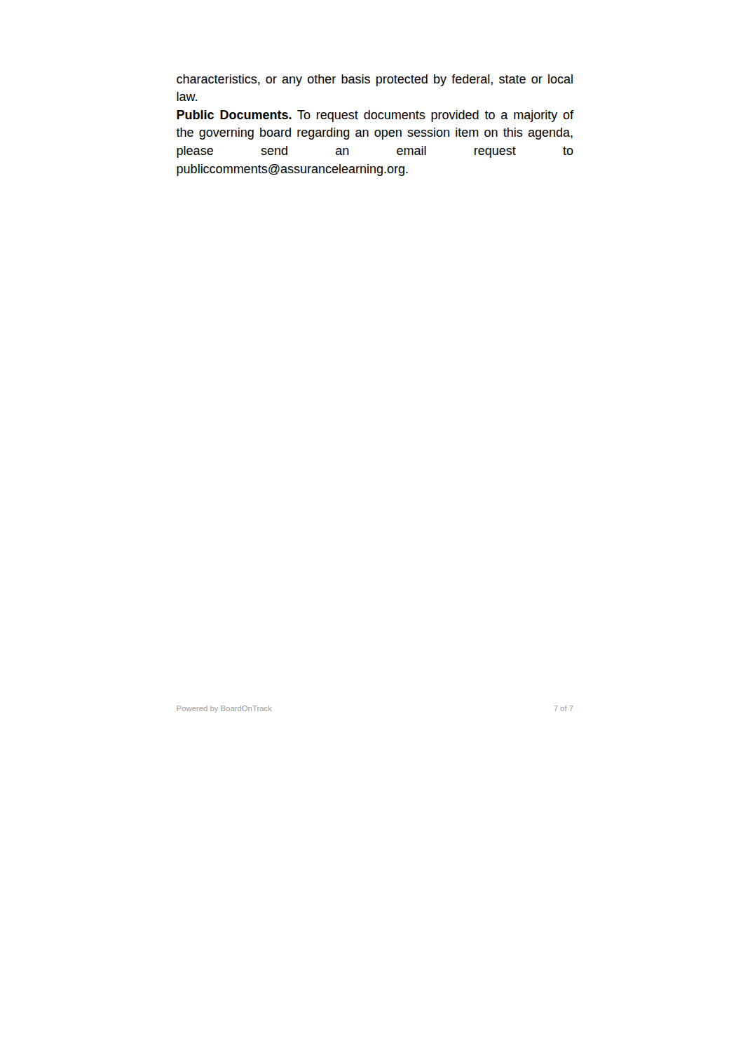characteristics, or any other basis protected by federal, state or local law.
Public Documents. To request documents provided to a majority of the governing board regarding an open session item on this agenda, please send an email request to publiccomments@assurancelearning.org.
Powered by BoardOnTrack
7 of 7